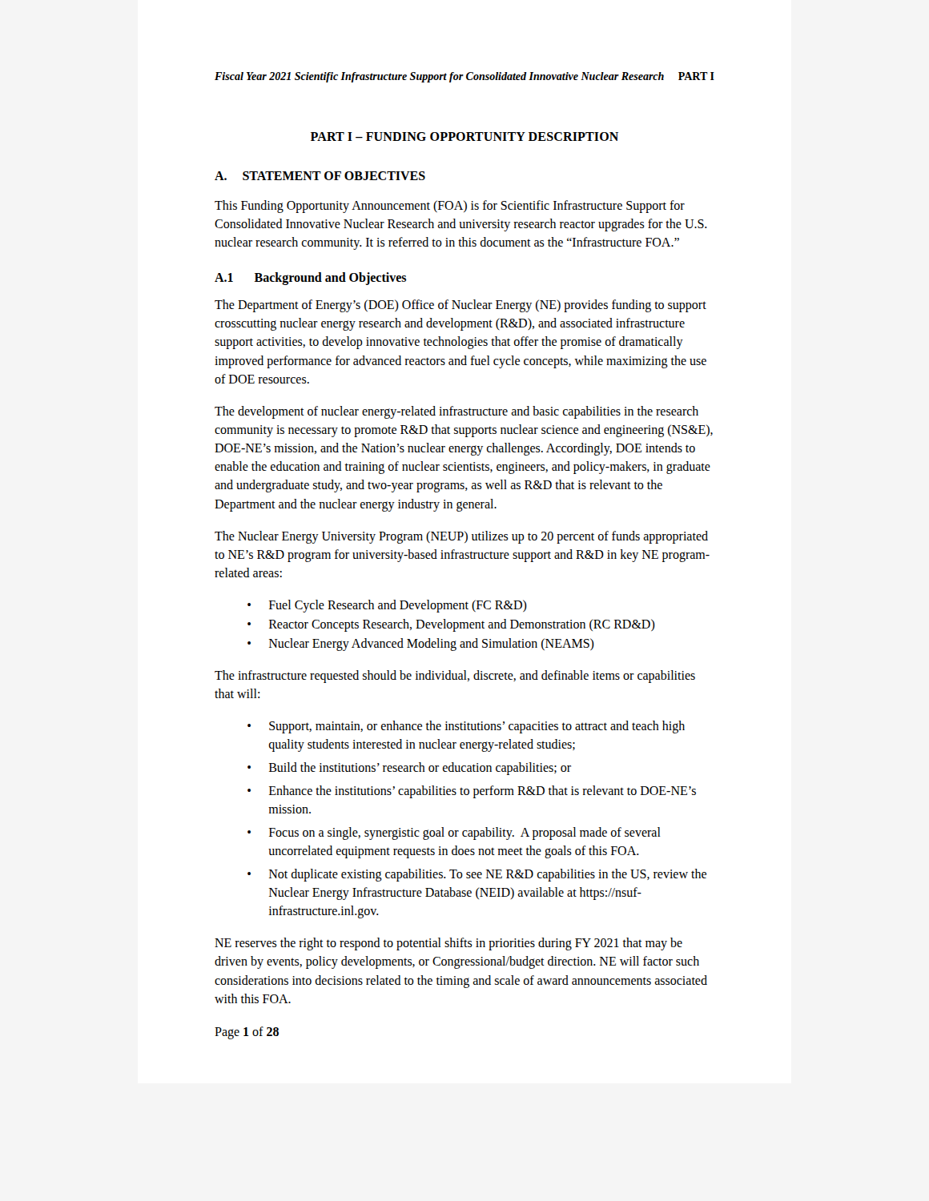Fiscal Year 2021 Scientific Infrastructure Support for Consolidated Innovative Nuclear Research PART I
PART I – FUNDING OPPORTUNITY DESCRIPTION
A. Statement of Objectives
This Funding Opportunity Announcement (FOA) is for Scientific Infrastructure Support for Consolidated Innovative Nuclear Research and university research reactor upgrades for the U.S. nuclear research community. It is referred to in this document as the “Infrastructure FOA.”
A.1 Background and Objectives
The Department of Energy’s (DOE) Office of Nuclear Energy (NE) provides funding to support crosscutting nuclear energy research and development (R&D), and associated infrastructure support activities, to develop innovative technologies that offer the promise of dramatically improved performance for advanced reactors and fuel cycle concepts, while maximizing the use of DOE resources.
The development of nuclear energy-related infrastructure and basic capabilities in the research community is necessary to promote R&D that supports nuclear science and engineering (NS&E), DOE-NE’s mission, and the Nation’s nuclear energy challenges. Accordingly, DOE intends to enable the education and training of nuclear scientists, engineers, and policy-makers, in graduate and undergraduate study, and two-year programs, as well as R&D that is relevant to the Department and the nuclear energy industry in general.
The Nuclear Energy University Program (NEUP) utilizes up to 20 percent of funds appropriated to NE’s R&D program for university-based infrastructure support and R&D in key NE program-related areas:
Fuel Cycle Research and Development (FC R&D)
Reactor Concepts Research, Development and Demonstration (RC RD&D)
Nuclear Energy Advanced Modeling and Simulation (NEAMS)
The infrastructure requested should be individual, discrete, and definable items or capabilities that will:
Support, maintain, or enhance the institutions’ capacities to attract and teach high quality students interested in nuclear energy-related studies;
Build the institutions’ research or education capabilities; or
Enhance the institutions’ capabilities to perform R&D that is relevant to DOE-NE’s mission.
Focus on a single, synergistic goal or capability. A proposal made of several uncorrelated equipment requests in does not meet the goals of this FOA.
Not duplicate existing capabilities. To see NE R&D capabilities in the US, review the Nuclear Energy Infrastructure Database (NEID) available at https://nsuf-infrastructure.inl.gov.
NE reserves the right to respond to potential shifts in priorities during FY 2021 that may be driven by events, policy developments, or Congressional/budget direction. NE will factor such considerations into decisions related to the timing and scale of award announcements associated with this FOA.
Page 1 of 28